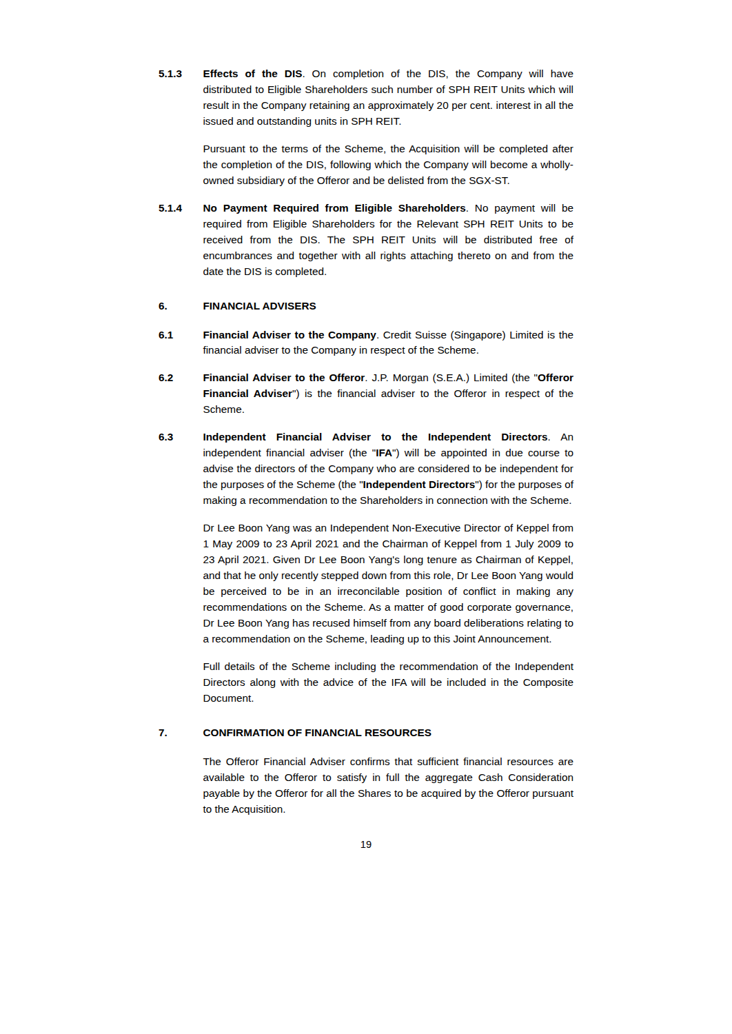5.1.3
Effects of the DIS. On completion of the DIS, the Company will have distributed to Eligible Shareholders such number of SPH REIT Units which will result in the Company retaining an approximately 20 per cent. interest in all the issued and outstanding units in SPH REIT.
Pursuant to the terms of the Scheme, the Acquisition will be completed after the completion of the DIS, following which the Company will become a wholly-owned subsidiary of the Offeror and be delisted from the SGX-ST.
5.1.4
No Payment Required from Eligible Shareholders. No payment will be required from Eligible Shareholders for the Relevant SPH REIT Units to be received from the DIS. The SPH REIT Units will be distributed free of encumbrances and together with all rights attaching thereto on and from the date the DIS is completed.
6.
FINANCIAL ADVISERS
6.1
Financial Adviser to the Company. Credit Suisse (Singapore) Limited is the financial adviser to the Company in respect of the Scheme.
6.2
Financial Adviser to the Offeror. J.P. Morgan (S.E.A.) Limited (the "Offeror Financial Adviser") is the financial adviser to the Offeror in respect of the Scheme.
6.3
Independent Financial Adviser to the Independent Directors. An independent financial adviser (the "IFA") will be appointed in due course to advise the directors of the Company who are considered to be independent for the purposes of the Scheme (the "Independent Directors") for the purposes of making a recommendation to the Shareholders in connection with the Scheme.
Dr Lee Boon Yang was an Independent Non-Executive Director of Keppel from 1 May 2009 to 23 April 2021 and the Chairman of Keppel from 1 July 2009 to 23 April 2021. Given Dr Lee Boon Yang's long tenure as Chairman of Keppel, and that he only recently stepped down from this role, Dr Lee Boon Yang would be perceived to be in an irreconcilable position of conflict in making any recommendations on the Scheme. As a matter of good corporate governance, Dr Lee Boon Yang has recused himself from any board deliberations relating to a recommendation on the Scheme, leading up to this Joint Announcement.
Full details of the Scheme including the recommendation of the Independent Directors along with the advice of the IFA will be included in the Composite Document.
7.
CONFIRMATION OF FINANCIAL RESOURCES
The Offeror Financial Adviser confirms that sufficient financial resources are available to the Offeror to satisfy in full the aggregate Cash Consideration payable by the Offeror for all the Shares to be acquired by the Offeror pursuant to the Acquisition.
19